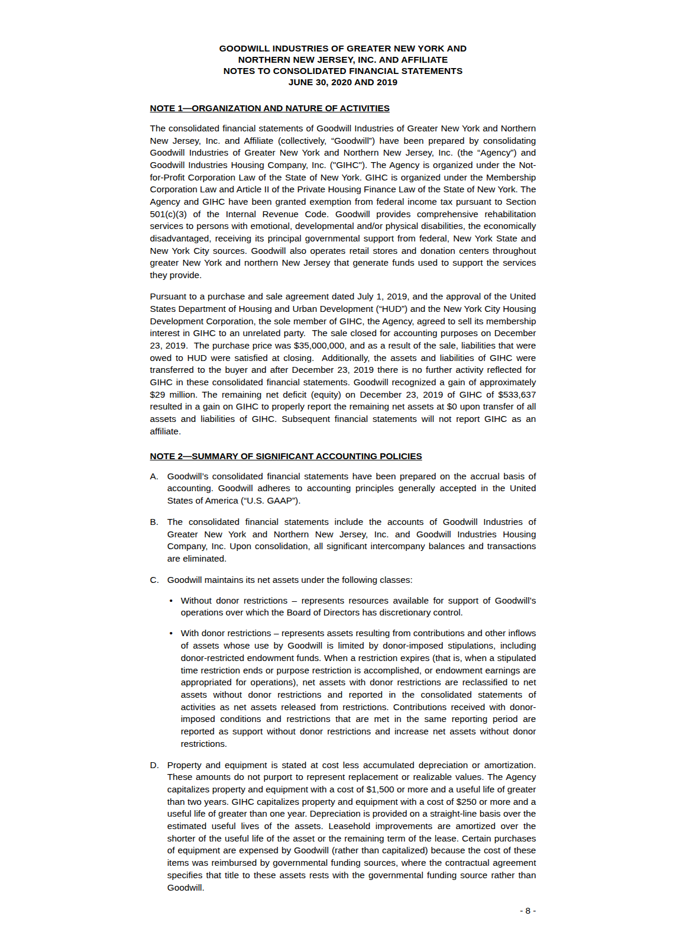Goodwill Industries of Greater New York and
Northern New Jersey, Inc. and Affiliate
Notes to Consolidated Financial Statements
June 30, 2020 and 2019
Note 1—Organization and Nature of Activities
The consolidated financial statements of Goodwill Industries of Greater New York and Northern New Jersey, Inc. and Affiliate (collectively, “Goodwill”) have been prepared by consolidating Goodwill Industries of Greater New York and Northern New Jersey, Inc. (the “Agency”) and Goodwill Industries Housing Company, Inc. ("GIHC"). The Agency is organized under the Not-for-Profit Corporation Law of the State of New York. GIHC is organized under the Membership Corporation Law and Article II of the Private Housing Finance Law of the State of New York. The Agency and GIHC have been granted exemption from federal income tax pursuant to Section 501(c)(3) of the Internal Revenue Code. Goodwill provides comprehensive rehabilitation services to persons with emotional, developmental and/or physical disabilities, the economically disadvantaged, receiving its principal governmental support from federal, New York State and New York City sources. Goodwill also operates retail stores and donation centers throughout greater New York and northern New Jersey that generate funds used to support the services they provide.
Pursuant to a purchase and sale agreement dated July 1, 2019, and the approval of the United States Department of Housing and Urban Development (“HUD”) and the New York City Housing Development Corporation, the sole member of GIHC, the Agency, agreed to sell its membership interest in GIHC to an unrelated party. The sale closed for accounting purposes on December 23, 2019. The purchase price was $35,000,000, and as a result of the sale, liabilities that were owed to HUD were satisfied at closing. Additionally, the assets and liabilities of GIHC were transferred to the buyer and after December 23, 2019 there is no further activity reflected for GIHC in these consolidated financial statements. Goodwill recognized a gain of approximately $29 million. The remaining net deficit (equity) on December 23, 2019 of GIHC of $533,637 resulted in a gain on GIHC to properly report the remaining net assets at $0 upon transfer of all assets and liabilities of GIHC. Subsequent financial statements will not report GIHC as an affiliate.
Note 2—Summary of Significant Accounting Policies
A. Goodwill’s consolidated financial statements have been prepared on the accrual basis of accounting. Goodwill adheres to accounting principles generally accepted in the United States of America (“U.S. GAAP”).
B. The consolidated financial statements include the accounts of Goodwill Industries of Greater New York and Northern New Jersey, Inc. and Goodwill Industries Housing Company, Inc. Upon consolidation, all significant intercompany balances and transactions are eliminated.
C. Goodwill maintains its net assets under the following classes:
Without donor restrictions – represents resources available for support of Goodwill’s operations over which the Board of Directors has discretionary control.
With donor restrictions – represents assets resulting from contributions and other inflows of assets whose use by Goodwill is limited by donor-imposed stipulations, including donor-restricted endowment funds. When a restriction expires (that is, when a stipulated time restriction ends or purpose restriction is accomplished, or endowment earnings are appropriated for operations), net assets with donor restrictions are reclassified to net assets without donor restrictions and reported in the consolidated statements of activities as net assets released from restrictions. Contributions received with donor-imposed conditions and restrictions that are met in the same reporting period are reported as support without donor restrictions and increase net assets without donor restrictions.
D. Property and equipment is stated at cost less accumulated depreciation or amortization. These amounts do not purport to represent replacement or realizable values. The Agency capitalizes property and equipment with a cost of $1,500 or more and a useful life of greater than two years. GIHC capitalizes property and equipment with a cost of $250 or more and a useful life of greater than one year. Depreciation is provided on a straight-line basis over the estimated useful lives of the assets. Leasehold improvements are amortized over the shorter of the useful life of the asset or the remaining term of the lease. Certain purchases of equipment are expensed by Goodwill (rather than capitalized) because the cost of these items was reimbursed by governmental funding sources, where the contractual agreement specifies that title to these assets rests with the governmental funding source rather than Goodwill.
- 8 -